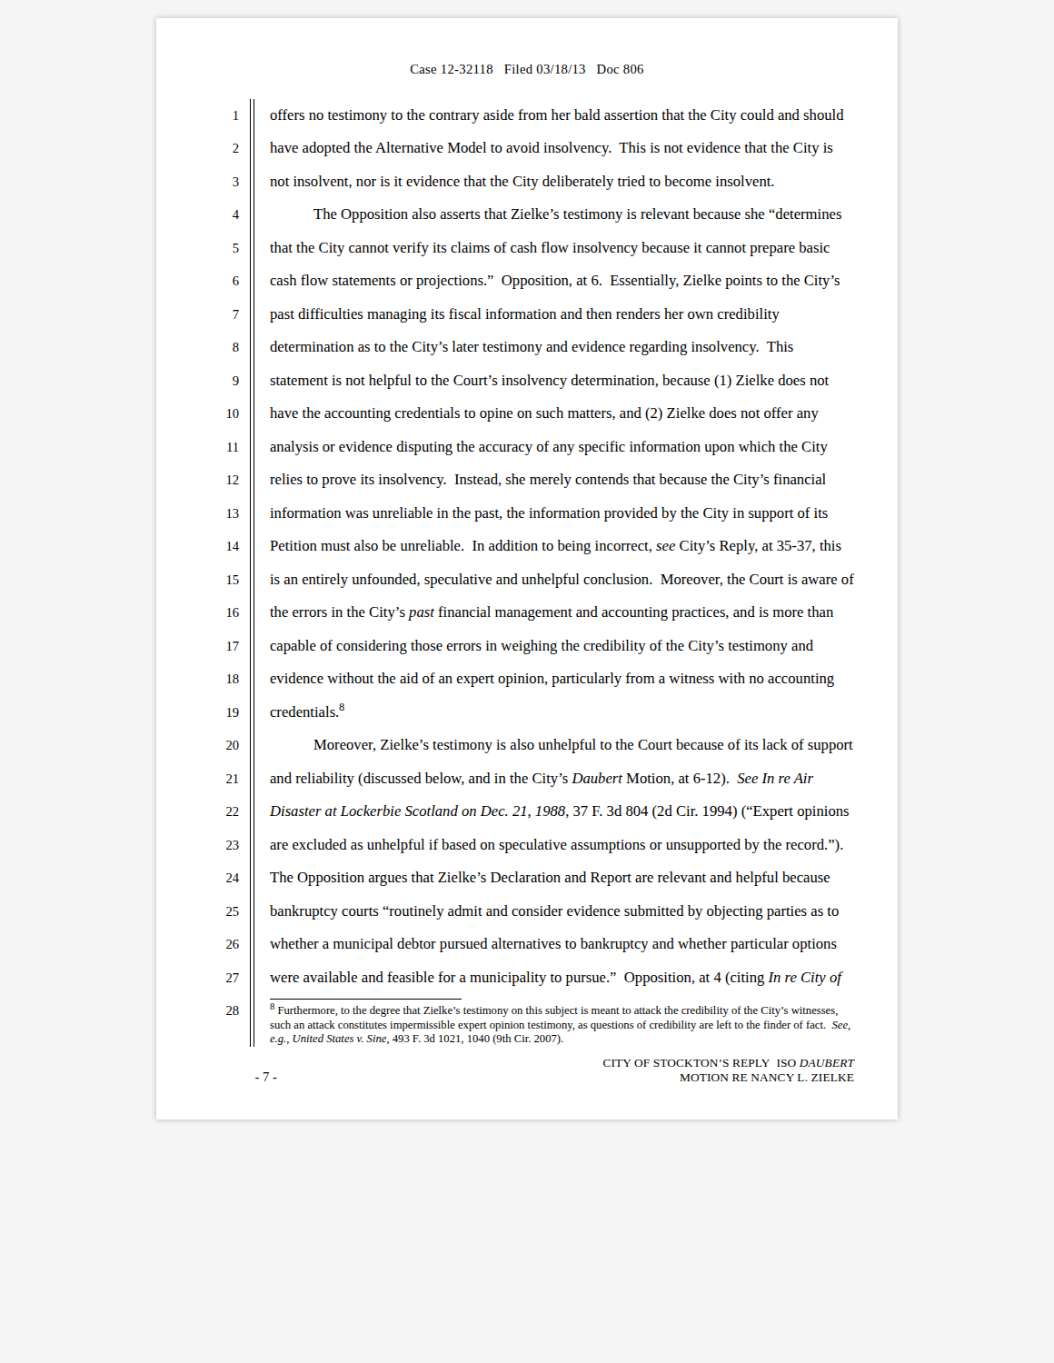Case 12-32118 Filed 03/18/13 Doc 806
1
2
3
4
5
6
7
8
9
10
11
12
13
14
15
16
17
18
19
20
21
22
23
24
25
26
27
28
offers no testimony to the contrary aside from her bald assertion that the City could and should have adopted the Alternative Model to avoid insolvency. This is not evidence that the City is not insolvent, nor is it evidence that the City deliberately tried to become insolvent.
The Opposition also asserts that Zielke’s testimony is relevant because she “determines that the City cannot verify its claims of cash flow insolvency because it cannot prepare basic cash flow statements or projections.” Opposition, at 6. Essentially, Zielke points to the City’s past difficulties managing its fiscal information and then renders her own credibility determination as to the City’s later testimony and evidence regarding insolvency. This statement is not helpful to the Court’s insolvency determination, because (1) Zielke does not have the accounting credentials to opine on such matters, and (2) Zielke does not offer any analysis or evidence disputing the accuracy of any specific information upon which the City relies to prove its insolvency. Instead, she merely contends that because the City’s financial information was unreliable in the past, the information provided by the City in support of its Petition must also be unreliable. In addition to being incorrect, see City’s Reply, at 35-37, this is an entirely unfounded, speculative and unhelpful conclusion. Moreover, the Court is aware of the errors in the City’s past financial management and accounting practices, and is more than capable of considering those errors in weighing the credibility of the City’s testimony and evidence without the aid of an expert opinion, particularly from a witness with no accounting credentials.8
Moreover, Zielke’s testimony is also unhelpful to the Court because of its lack of support and reliability (discussed below, and in the City’s Daubert Motion, at 6-12). See In re Air Disaster at Lockerbie Scotland on Dec. 21, 1988, 37 F. 3d 804 (2d Cir. 1994) (“Expert opinions are excluded as unhelpful if based on speculative assumptions or unsupported by the record.”). The Opposition argues that Zielke’s Declaration and Report are relevant and helpful because bankruptcy courts “routinely admit and consider evidence submitted by objecting parties as to whether a municipal debtor pursued alternatives to bankruptcy and whether particular options were available and feasible for a municipality to pursue.” Opposition, at 4 (citing In re City of
8 Furthermore, to the degree that Zielke’s testimony on this subject is meant to attack the credibility of the City’s witnesses, such an attack constitutes impermissible expert opinion testimony, as questions of credibility are left to the finder of fact. See, e.g., United States v. Sine, 493 F. 3d 1021, 1040 (9th Cir. 2007).
- 7 -
CITY OF STOCKTON’S REPLY ISO DAUBERT
MOTION RE NANCY L. ZIELKE